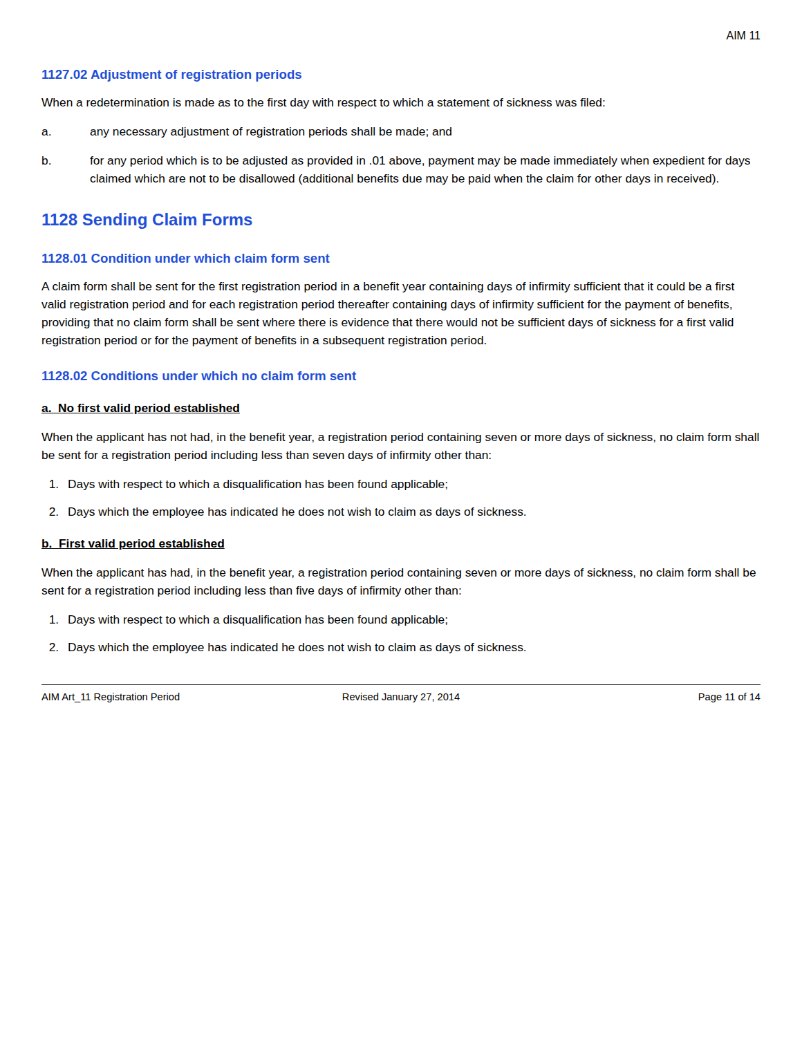AIM 11
1127.02 Adjustment of registration periods
When a redetermination is made as to the first day with respect to which a statement of sickness was filed:
a.
any necessary adjustment of registration periods shall be made; and
b.
for any period which is to be adjusted as provided in .01 above, payment may be made immediately when expedient for days claimed which are not to be disallowed (additional benefits due may be paid when the claim for other days in received).
1128 Sending Claim Forms
1128.01 Condition under which claim form sent
A claim form shall be sent for the first registration period in a benefit year containing days of infirmity sufficient that it could be a first valid registration period and for each registration period thereafter containing days of infirmity sufficient for the payment of benefits, providing that no claim form shall be sent where there is evidence that there would not be sufficient days of sickness for a first valid registration period or for the payment of benefits in a subsequent registration period.
1128.02 Conditions under which no claim form sent
a. No first valid period established
When the applicant has not had, in the benefit year, a registration period containing seven or more days of sickness, no claim form shall be sent for a registration period including less than seven days of infirmity other than:
Days with respect to which a disqualification has been found applicable;
Days which the employee has indicated he does not wish to claim as days of sickness.
b. First valid period established
When the applicant has had, in the benefit year, a registration period containing seven or more days of sickness, no claim form shall be sent for a registration period including less than five days of infirmity other than:
Days with respect to which a disqualification has been found applicable;
Days which the employee has indicated he does not wish to claim as days of sickness.
AIM Art_11 Registration Period
Revised January 27, 2014
Page 11 of 14